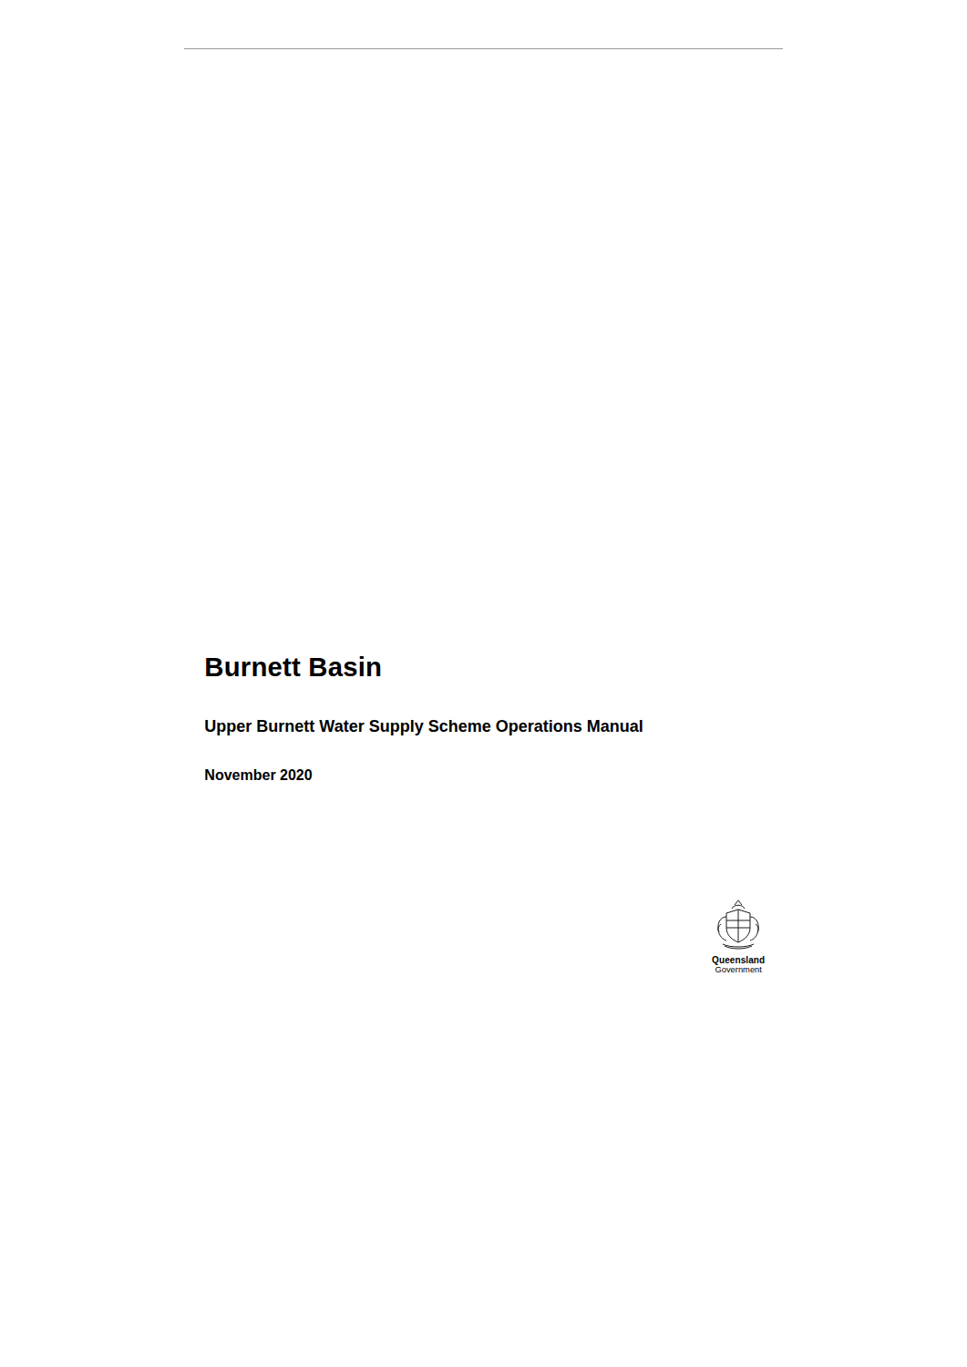Burnett Basin
Upper Burnett Water Supply Scheme Operations Manual
November 2020
Queensland
Government